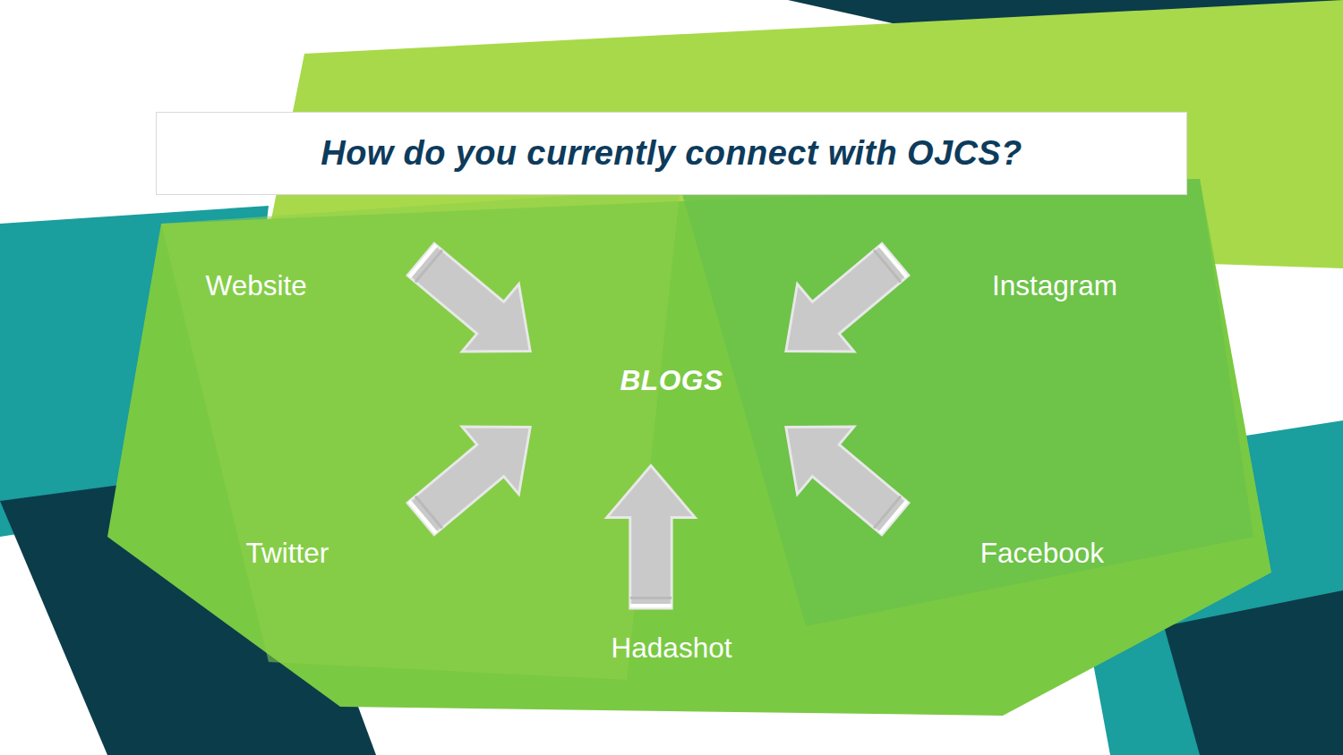How do you currently connect with OJCS?
Website Instagram BLOGS Twitter Facebook Hadashot
Website, Instagram, Twitter, Facebook, and Hadashot each have an arrow pointing toward the central word Blogs.